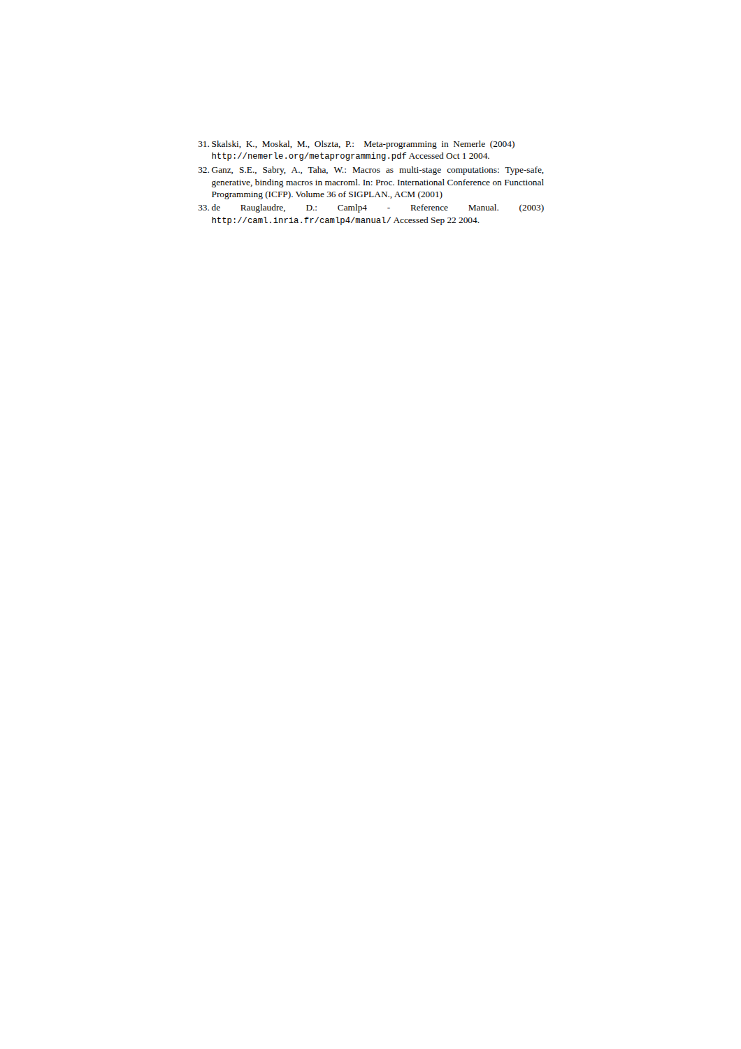31. Skalski, K., Moskal, M., Olszta, P.: Meta-programming in Nemerle (2004)
http://nemerle.org/metaprogramming.pdf Accessed Oct 1 2004.
32. Ganz, S.E., Sabry, A., Taha, W.: Macros as multi-stage computations: Type-safe, generative, binding macros in macroml. In: Proc. International Conference on Functional Programming (ICFP). Volume 36 of SIGPLAN., ACM (2001)
33. de Rauglaudre, D.: Camlp4 - Reference Manual. (2003) http://caml.inria.fr/camlp4/manual/ Accessed Sep 22 2004.